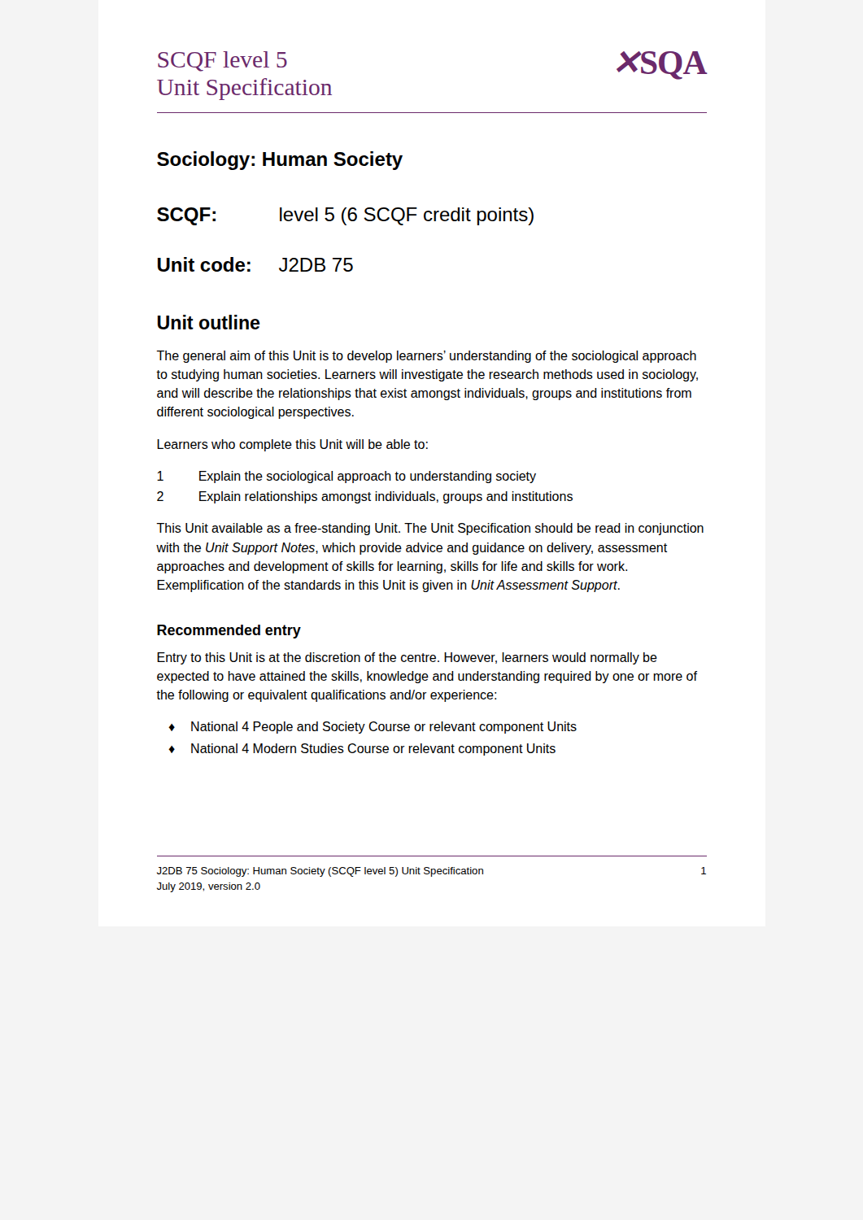SCQF level 5
Unit Specification
✕SQA
Sociology: Human Society
SCQF: level 5 (6 SCQF credit points)
Unit code: J2DB 75
Unit outline
The general aim of this Unit is to develop learners’ understanding of the sociological approach to studying human societies. Learners will investigate the research methods used in sociology, and will describe the relationships that exist amongst individuals, groups and institutions from different sociological perspectives.
Learners who complete this Unit will be able to:
Explain the sociological approach to understanding society
Explain relationships amongst individuals, groups and institutions
This Unit available as a free-standing Unit. The Unit Specification should be read in conjunction with the Unit Support Notes, which provide advice and guidance on delivery, assessment approaches and development of skills for learning, skills for life and skills for work. Exemplification of the standards in this Unit is given in Unit Assessment Support.
Recommended entry
Entry to this Unit is at the discretion of the centre. However, learners would normally be expected to have attained the skills, knowledge and understanding required by one or more of the following or equivalent qualifications and/or experience:
National 4 People and Society Course or relevant component Units
National 4 Modern Studies Course or relevant component Units
J2DB 75 Sociology: Human Society (SCQF level 5) Unit Specification
July 2019, version 2.0
1